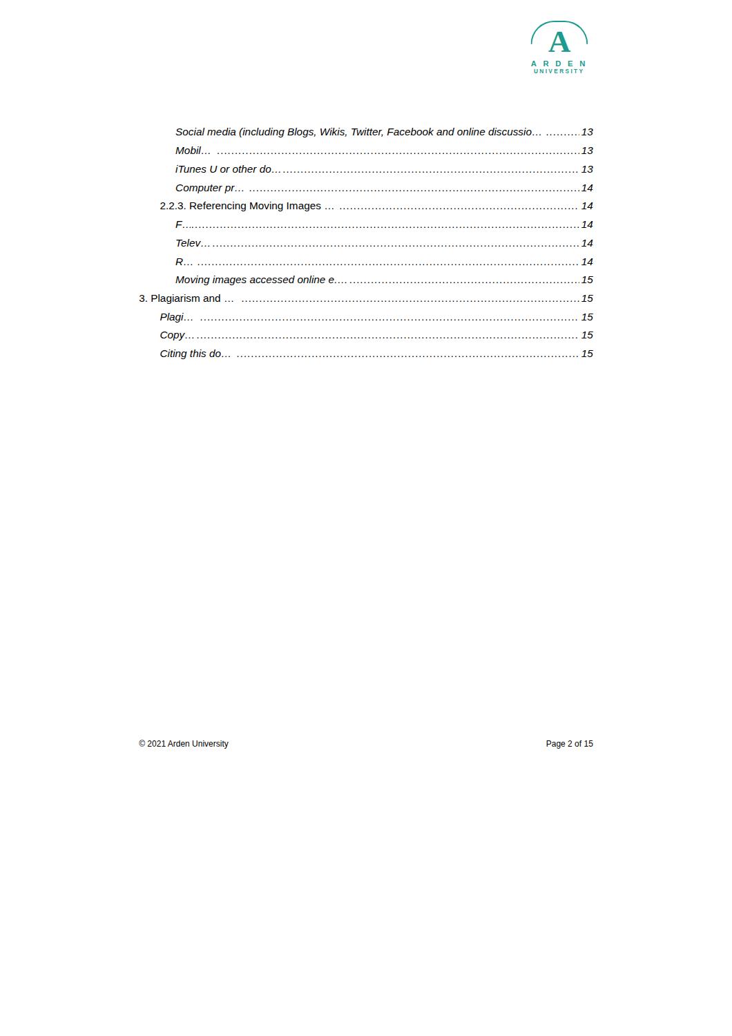A A R D E N UNIVERSITY
Social media (including Blogs, Wikis, Twitter, Facebook and online discussion forum) .......... 13
Mobile app ................................................................................................................................. 13
iTunes U or other downloads ......................................................................................................... 13
Computer program ................................................................................................................. 14
2.2.3. Referencing Moving Images and Sound ................................................................................. 14
Film ................................................................................................................................................. 14
Television ..................................................................................................................................... 14
Radio ............................................................................................................................................. 14
Moving images accessed online e.g., YouTube ................................................................................. 15
3. Plagiarism and Copyright ......................................................................................................................... 15
Plagiarism ..................................................................................................................................... 15
Copyright ....................................................................................................................................... 15
Citing this document ......................................................................................................................... 15
© 2021 Arden University Page 2 of 15